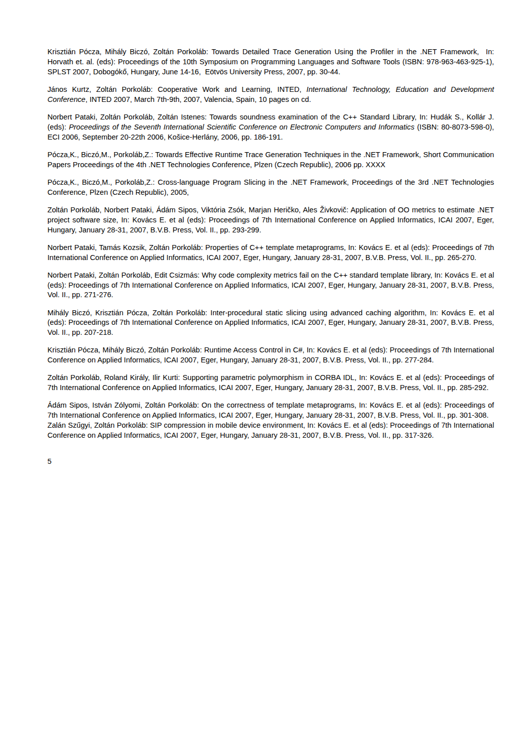Krisztián Pócza, Mihály Biczó, Zoltán Porkoláb: Towards Detailed Trace Generation Using the Profiler in the .NET Framework, In: Horvath et. al. (eds): Proceedings of the 10th Symposium on Programming Languages and Software Tools (ISBN: 978-963-463-925-1), SPLST 2007, Dobogókő, Hungary, June 14-16, Eötvös University Press, 2007, pp. 30-44.
János Kurtz, Zoltán Porkoláb: Cooperative Work and Learning, INTED, International Technology, Education and Development Conference, INTED 2007, March 7th-9th, 2007, Valencia, Spain, 10 pages on cd.
Norbert Pataki, Zoltán Porkoláb, Zoltán Istenes: Towards soundness examination of the C++ Standard Library, In: Hudák S., Kollár J. (eds): Proceedings of the Seventh International Scientific Conference on Electronic Computers and Informatics (ISBN: 80-8073-598-0), ECI 2006, September 20-22th 2006, Košice-Herlány, 2006, pp. 186-191.
Pócza,K., Biczó,M., Porkoláb,Z.: Towards Effective Runtime Trace Generation Techniques in the .NET Framework, Short Communication Papers Proceedings of the 4th .NET Technologies Conference, Plzen (Czech Republic), 2006 pp. XXXX
Pócza,K., Biczó,M., Porkoláb,Z.: Cross-language Program Slicing in the .NET Framework, Proceedings of the 3rd .NET Technologies Conference, Plzen (Czech Republic), 2005,
Zoltán Porkoláb, Norbert Pataki, Ádám Sipos, Viktória Zsók, Marjan Heričko, Ales Živkovič: Application of OO metrics to estimate .NET project software size, In: Kovács E. et al (eds): Proceedings of 7th International Conference on Applied Informatics, ICAI 2007, Eger, Hungary, January 28-31, 2007, B.V.B. Press, Vol. II., pp. 293-299.
Norbert Pataki, Tamás Kozsik, Zoltán Porkoláb: Properties of C++ template metaprograms, In: Kovács E. et al (eds): Proceedings of 7th International Conference on Applied Informatics, ICAI 2007, Eger, Hungary, January 28-31, 2007, B.V.B. Press, Vol. II., pp. 265-270.
Norbert Pataki, Zoltán Porkoláb, Edit Csizmás: Why code complexity metrics fail on the C++ standard template library, In: Kovács E. et al (eds): Proceedings of 7th International Conference on Applied Informatics, ICAI 2007, Eger, Hungary, January 28-31, 2007, B.V.B. Press, Vol. II., pp. 271-276.
Mihály Biczó, Krisztián Pócza, Zoltán Porkoláb: Inter-procedural static slicing using advanced caching algorithm, In: Kovács E. et al (eds): Proceedings of 7th International Conference on Applied Informatics, ICAI 2007, Eger, Hungary, January 28-31, 2007, B.V.B. Press, Vol. II., pp. 207-218.
Krisztián Pócza, Mihály Biczó, Zoltán Porkoláb: Runtime Access Control in C#, In: Kovács E. et al (eds): Proceedings of 7th International Conference on Applied Informatics, ICAI 2007, Eger, Hungary, January 28-31, 2007, B.V.B. Press, Vol. II., pp. 277-284.
Zoltán Porkoláb, Roland Király, Ilir Kurti: Supporting parametric polymorphism in CORBA IDL, In: Kovács E. et al (eds): Proceedings of 7th International Conference on Applied Informatics, ICAI 2007, Eger, Hungary, January 28-31, 2007, B.V.B. Press, Vol. II., pp. 285-292.
Ádám Sipos, István Zólyomi, Zoltán Porkoláb: On the correctness of template metaprograms, In: Kovács E. et al (eds): Proceedings of 7th International Conference on Applied Informatics, ICAI 2007, Eger, Hungary, January 28-31, 2007, B.V.B. Press, Vol. II., pp. 301-308.
Zalán Szűgyi, Zoltán Porkoláb: SIP compression in mobile device environment, In: Kovács E. et al (eds): Proceedings of 7th International Conference on Applied Informatics, ICAI 2007, Eger, Hungary, January 28-31, 2007, B.V.B. Press, Vol. II., pp. 317-326.
5